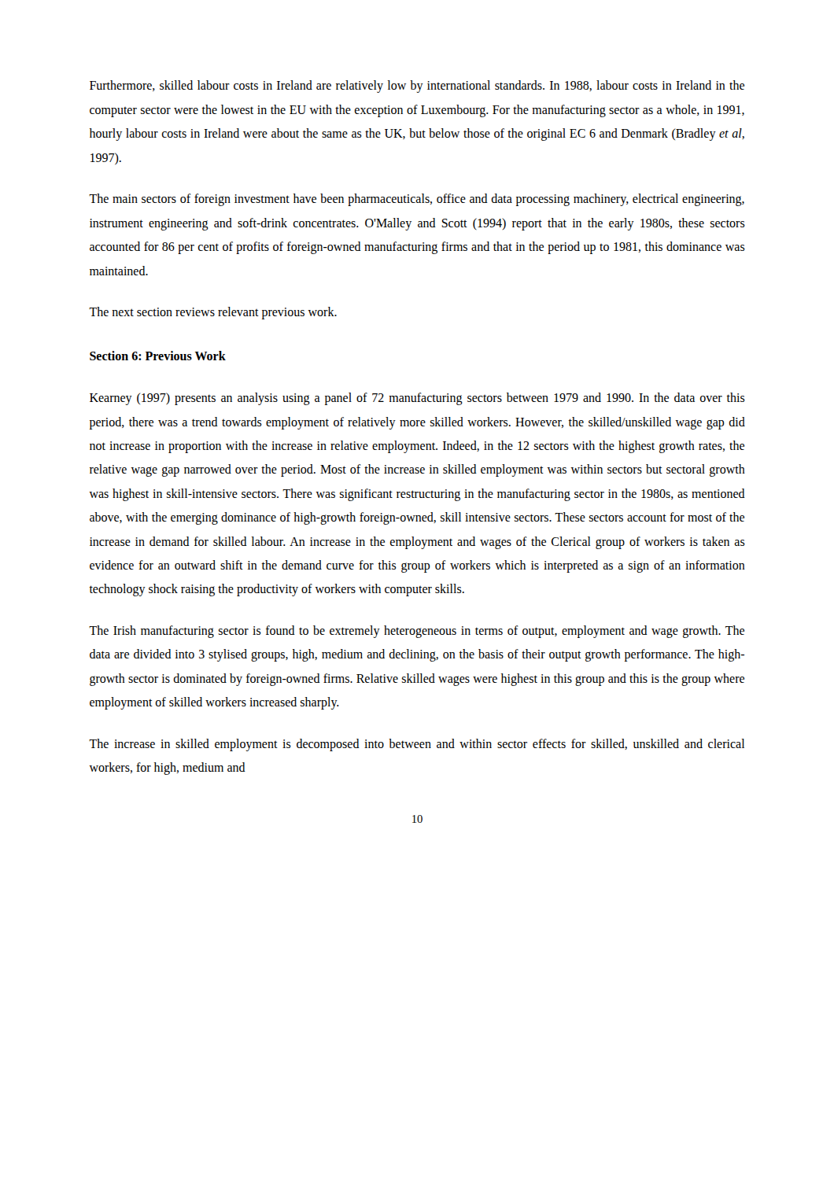Furthermore, skilled labour costs in Ireland are relatively low by international standards. In 1988, labour costs in Ireland in the computer sector were the lowest in the EU with the exception of Luxembourg. For the manufacturing sector as a whole, in 1991, hourly labour costs in Ireland were about the same as the UK, but below those of the original EC 6 and Denmark (Bradley et al, 1997).
The main sectors of foreign investment have been pharmaceuticals, office and data processing machinery, electrical engineering, instrument engineering and soft-drink concentrates. O'Malley and Scott (1994) report that in the early 1980s, these sectors accounted for 86 per cent of profits of foreign-owned manufacturing firms and that in the period up to 1981, this dominance was maintained.
The next section reviews relevant previous work.
Section 6: Previous Work
Kearney (1997) presents an analysis using a panel of 72 manufacturing sectors between 1979 and 1990. In the data over this period, there was a trend towards employment of relatively more skilled workers. However, the skilled/unskilled wage gap did not increase in proportion with the increase in relative employment. Indeed, in the 12 sectors with the highest growth rates, the relative wage gap narrowed over the period. Most of the increase in skilled employment was within sectors but sectoral growth was highest in skill-intensive sectors. There was significant restructuring in the manufacturing sector in the 1980s, as mentioned above, with the emerging dominance of high-growth foreign-owned, skill intensive sectors. These sectors account for most of the increase in demand for skilled labour. An increase in the employment and wages of the Clerical group of workers is taken as evidence for an outward shift in the demand curve for this group of workers which is interpreted as a sign of an information technology shock raising the productivity of workers with computer skills.
The Irish manufacturing sector is found to be extremely heterogeneous in terms of output, employment and wage growth. The data are divided into 3 stylised groups, high, medium and declining, on the basis of their output growth performance. The high-growth sector is dominated by foreign-owned firms. Relative skilled wages were highest in this group and this is the group where employment of skilled workers increased sharply.
The increase in skilled employment is decomposed into between and within sector effects for skilled, unskilled and clerical workers, for high, medium and
10